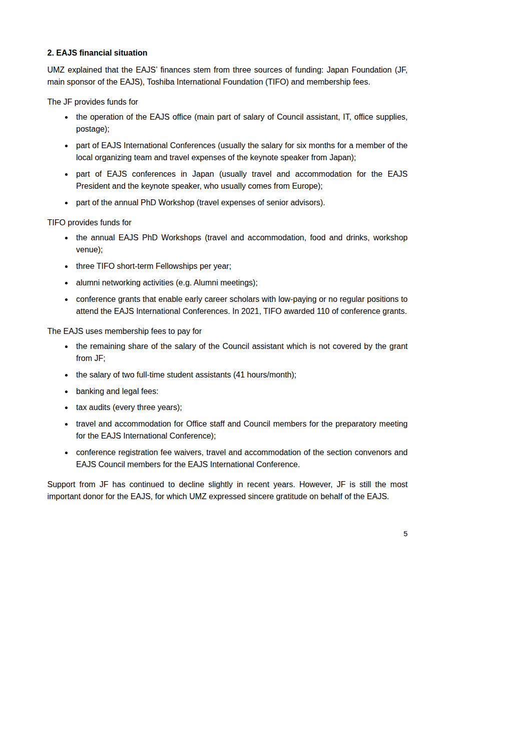2. EAJS financial situation
UMZ explained that the EAJS’ finances stem from three sources of funding: Japan Foundation (JF, main sponsor of the EAJS), Toshiba International Foundation (TIFO) and membership fees.
The JF provides funds for
the operation of the EAJS office (main part of salary of Council assistant, IT, office supplies, postage);
part of EAJS International Conferences (usually the salary for six months for a member of the local organizing team and travel expenses of the keynote speaker from Japan);
part of EAJS conferences in Japan (usually travel and accommodation for the EAJS President and the keynote speaker, who usually comes from Europe);
part of the annual PhD Workshop (travel expenses of senior advisors).
TIFO provides funds for
the annual EAJS PhD Workshops (travel and accommodation, food and drinks, workshop venue);
three TIFO short-term Fellowships per year;
alumni networking activities (e.g. Alumni meetings);
conference grants that enable early career scholars with low-paying or no regular positions to attend the EAJS International Conferences. In 2021, TIFO awarded 110 of conference grants.
The EAJS uses membership fees to pay for
the remaining share of the salary of the Council assistant which is not covered by the grant from JF;
the salary of two full-time student assistants (41 hours/month);
banking and legal fees:
tax audits (every three years);
travel and accommodation for Office staff and Council members for the preparatory meeting for the EAJS International Conference);
conference registration fee waivers, travel and accommodation of the section convenors and EAJS Council members for the EAJS International Conference.
Support from JF has continued to decline slightly in recent years. However, JF is still the most important donor for the EAJS, for which UMZ expressed sincere gratitude on behalf of the EAJS.
5